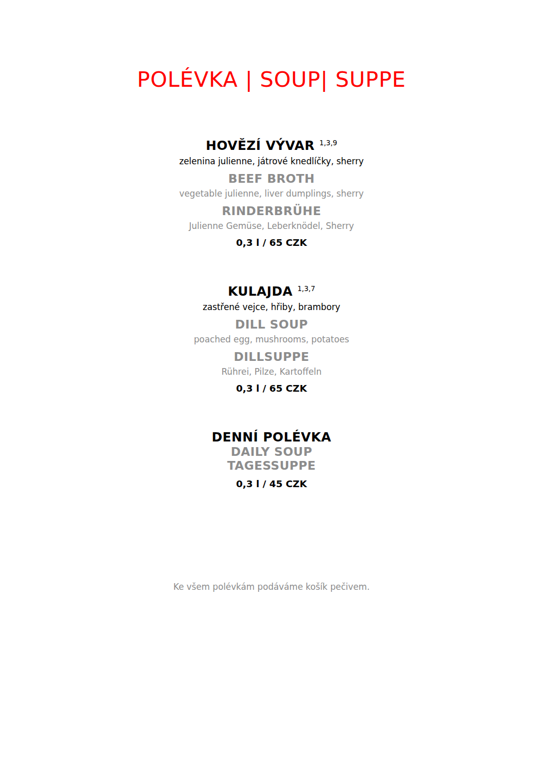POLÉVKA | SOUP| SUPPE
HOVĚZÍ VÝVAR 1,3,9
zelenina julienne, játrové knedlíčky, sherry
BEEF BROTH
vegetable julienne, liver dumplings, sherry
RINDERBRÜHE
Julienne Gemüse, Leberknödel, Sherry
0,3 l / 65 CZK
KULAJDA 1,3,7
zastřené vejce, hřiby, brambory
DILL SOUP
poached egg, mushrooms, potatoes
DILLSUPPE
Rührei, Pilze, Kartoffeln
0,3 l / 65 CZK
DENNÍ POLÉVKA
DAILY SOUP
TAGESSUPPE
0,3 l / 45 CZK
Ke všem polévkám podáváme košík pečivem.